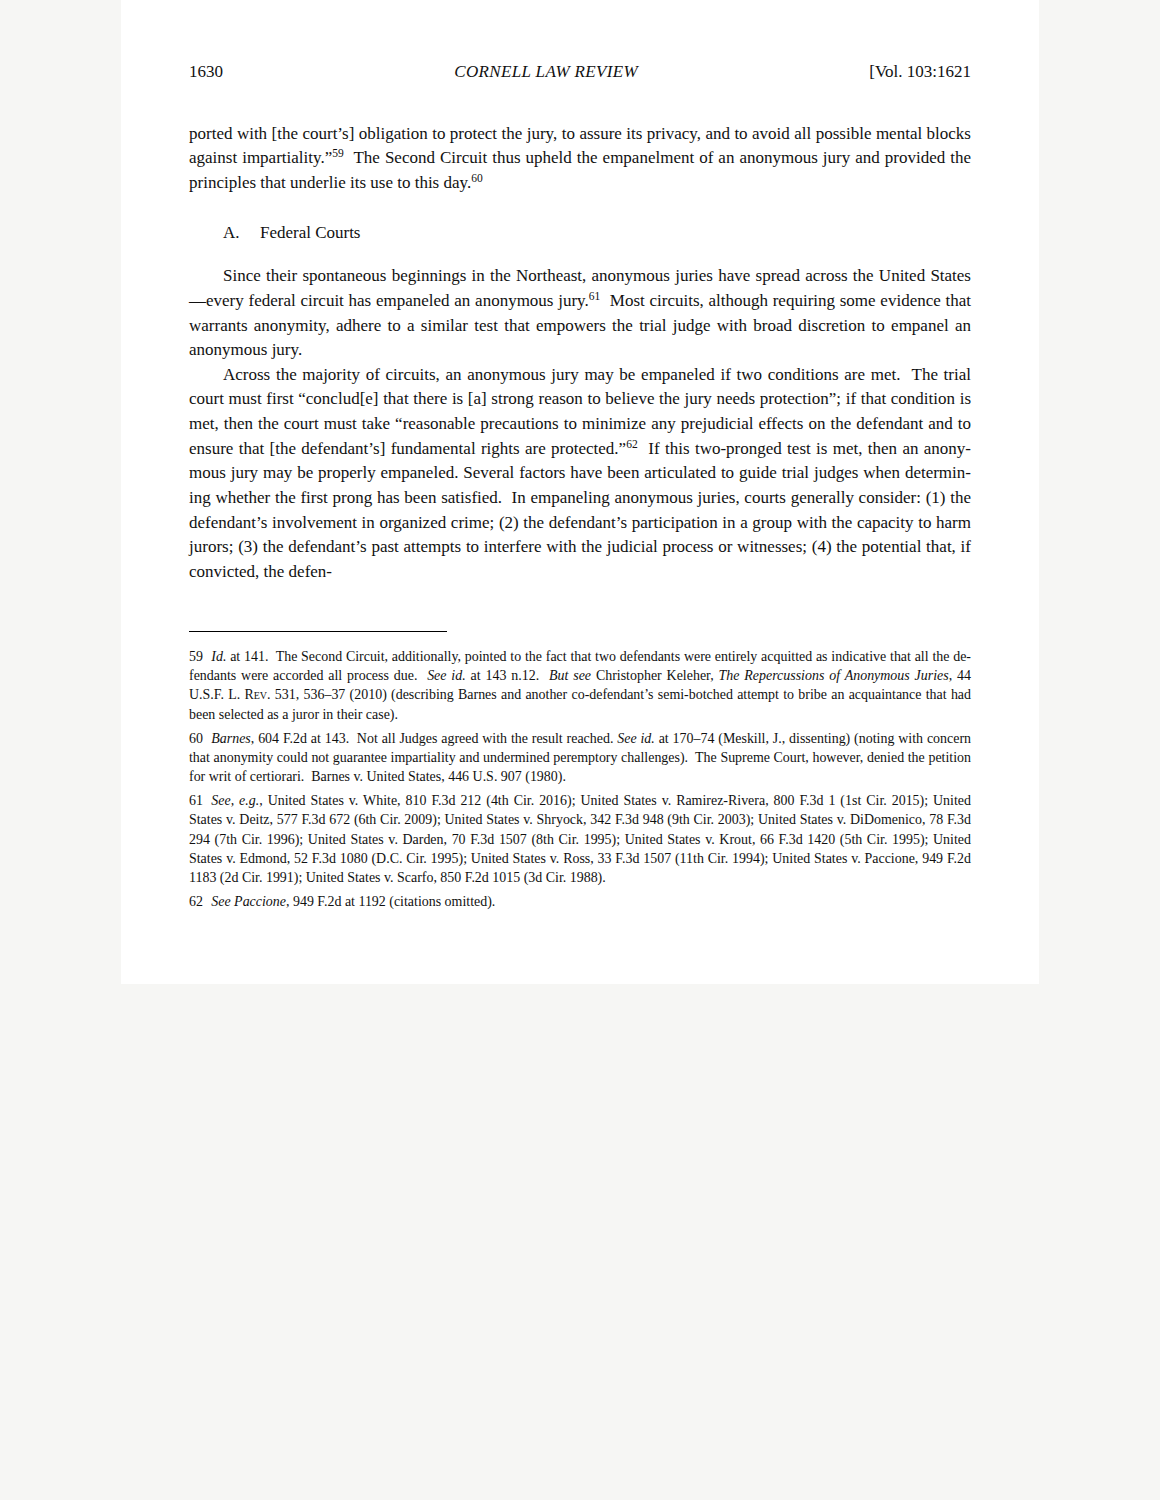1630 CORNELL LAW REVIEW [Vol. 103:1621
ported with [the court’s] obligation to protect the jury, to assure its privacy, and to avoid all possible mental blocks against impartiality.”59 The Second Circuit thus upheld the empanelment of an anonymous jury and provided the principles that underlie its use to this day.60
A. Federal Courts
Since their spontaneous beginnings in the Northeast, anonymous juries have spread across the United States—every federal circuit has empaneled an anonymous jury.61 Most circuits, although requiring some evidence that warrants anonymity, adhere to a similar test that empowers the trial judge with broad discretion to empanel an anonymous jury.
Across the majority of circuits, an anonymous jury may be empaneled if two conditions are met. The trial court must first “conclud[e] that there is [a] strong reason to believe the jury needs protection”; if that condition is met, then the court must take “reasonable precautions to minimize any prejudicial effects on the defendant and to ensure that [the defendant’s] fundamental rights are protected.”62 If this two-pronged test is met, then an anonymous jury may be properly empaneled. Several factors have been articulated to guide trial judges when determining whether the first prong has been satisfied. In empaneling anonymous juries, courts generally consider: (1) the defendant’s involvement in organized crime; (2) the defendant’s participation in a group with the capacity to harm jurors; (3) the defendant’s past attempts to interfere with the judicial process or witnesses; (4) the potential that, if convicted, the defen-
59 Id. at 141. The Second Circuit, additionally, pointed to the fact that two defendants were entirely acquitted as indicative that all the defendants were accorded all process due. See id. at 143 n.12. But see Christopher Keleher, The Repercussions of Anonymous Juries, 44 U.S.F. L. Rev. 531, 536–37 (2010) (describing Barnes and another co-defendant’s semi-botched attempt to bribe an acquaintance that had been selected as a juror in their case).
60 Barnes, 604 F.2d at 143. Not all Judges agreed with the result reached. See id. at 170–74 (Meskill, J., dissenting) (noting with concern that anonymity could not guarantee impartiality and undermined peremptory challenges). The Supreme Court, however, denied the petition for writ of certiorari. Barnes v. United States, 446 U.S. 907 (1980).
61 See, e.g., United States v. White, 810 F.3d 212 (4th Cir. 2016); United States v. Ramirez-Rivera, 800 F.3d 1 (1st Cir. 2015); United States v. Deitz, 577 F.3d 672 (6th Cir. 2009); United States v. Shryock, 342 F.3d 948 (9th Cir. 2003); United States v. DiDomenico, 78 F.3d 294 (7th Cir. 1996); United States v. Darden, 70 F.3d 1507 (8th Cir. 1995); United States v. Krout, 66 F.3d 1420 (5th Cir. 1995); United States v. Edmond, 52 F.3d 1080 (D.C. Cir. 1995); United States v. Ross, 33 F.3d 1507 (11th Cir. 1994); United States v. Paccione, 949 F.2d 1183 (2d Cir. 1991); United States v. Scarfo, 850 F.2d 1015 (3d Cir. 1988).
62 See Paccione, 949 F.2d at 1192 (citations omitted).